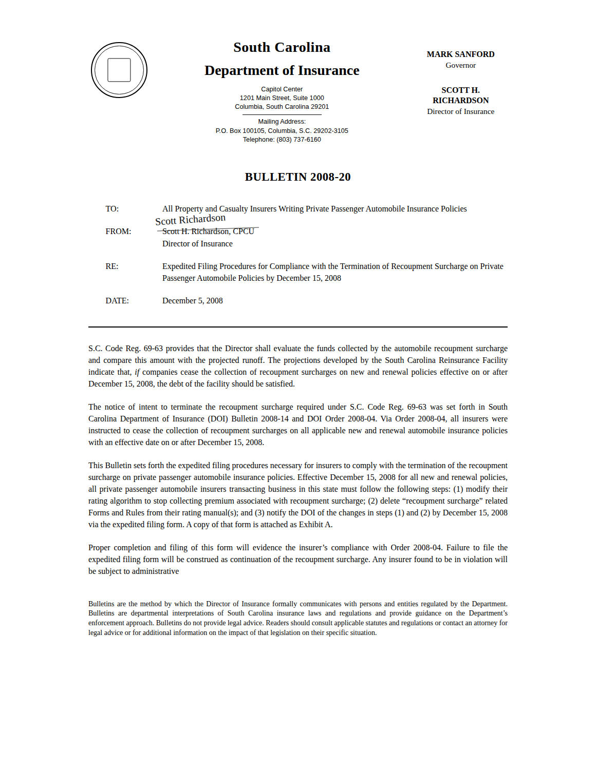South Carolina
Department of Insurance
Capitol Center
1201 Main Street, Suite 1000
Columbia, South Carolina 29201
Mailing Address:
P.O. Box 100105, Columbia, S.C. 29202-3105
Telephone: (803) 737-6160
MARK SANFORD
Governor
SCOTT H. RICHARDSON
Director of Insurance
BULLETIN 2008-20
| TO: | All Property and Casualty Insurers Writing Private Passenger Automobile Insurance Policies |
| FROM: | Scott Richardson Scott H. Richardson, CPCU Director of Insurance |
| RE: | Expedited Filing Procedures for Compliance with the Termination of Recoupment Surcharge on Private Passenger Automobile Policies by December 15, 2008 |
| DATE: | December 5, 2008 |
S.C. Code Reg. 69-63 provides that the Director shall evaluate the funds collected by the automobile recoupment surcharge and compare this amount with the projected runoff. The projections developed by the South Carolina Reinsurance Facility indicate that, if companies cease the collection of recoupment surcharges on new and renewal policies effective on or after December 15, 2008, the debt of the facility should be satisfied.
The notice of intent to terminate the recoupment surcharge required under S.C. Code Reg. 69-63 was set forth in South Carolina Department of Insurance (DOI) Bulletin 2008-14 and DOI Order 2008-04. Via Order 2008-04, all insurers were instructed to cease the collection of recoupment surcharges on all applicable new and renewal automobile insurance policies with an effective date on or after December 15, 2008.
This Bulletin sets forth the expedited filing procedures necessary for insurers to comply with the termination of the recoupment surcharge on private passenger automobile insurance policies. Effective December 15, 2008 for all new and renewal policies, all private passenger automobile insurers transacting business in this state must follow the following steps: (1) modify their rating algorithm to stop collecting premium associated with recoupment surcharge; (2) delete “recoupment surcharge” related Forms and Rules from their rating manual(s); and (3) notify the DOI of the changes in steps (1) and (2) by December 15, 2008 via the expedited filing form. A copy of that form is attached as Exhibit A.
Proper completion and filing of this form will evidence the insurer’s compliance with Order 2008-04. Failure to file the expedited filing form will be construed as continuation of the recoupment surcharge. Any insurer found to be in violation will be subject to administrative
Bulletins are the method by which the Director of Insurance formally communicates with persons and entities regulated by the Department. Bulletins are departmental interpretations of South Carolina insurance laws and regulations and provide guidance on the Department’s enforcement approach. Bulletins do not provide legal advice. Readers should consult applicable statutes and regulations or contact an attorney for legal advice or for additional information on the impact of that legislation on their specific situation.